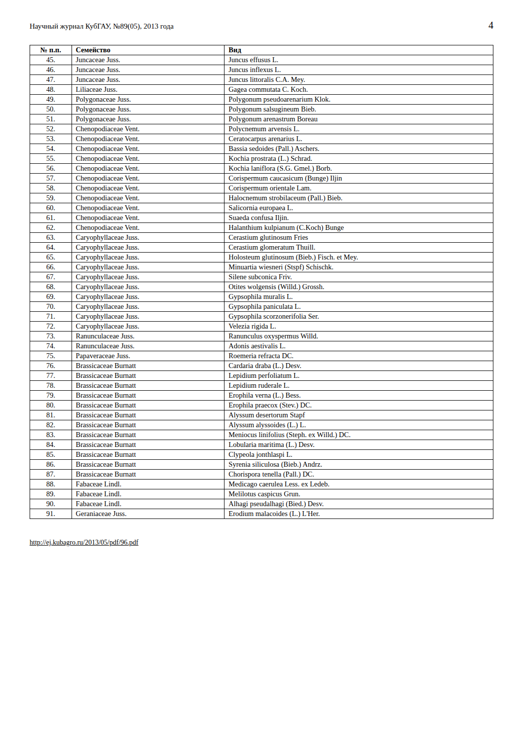Научный журнал КубГАУ, №89(05), 2013 года
4
| № п.п. | Семейство | Вид |
| --- | --- | --- |
| 45. | Juncaceae Juss. | Juncus effusus L. |
| 46. | Juncaceae Juss. | Juncus inflexus L. |
| 47. | Juncaceae Juss. | Juncus littoralis C.A. Mey. |
| 48. | Liliaceae Juss. | Gagea commutata C. Koch. |
| 49. | Polygonaceae Juss. | Polygonum pseudoarenarium Klok. |
| 50. | Polygonaceae Juss. | Polygonum salsugineum Bieb. |
| 51. | Polygonaceae Juss. | Polygonum arenastrum Boreau |
| 52. | Chenopodiaceae Vent. | Polycnemum arvensis L. |
| 53. | Chenopodiaceae Vent. | Ceratocarpus arenarius L. |
| 54. | Chenopodiaceae Vent. | Bassia sedoides (Pall.) Aschers. |
| 55. | Chenopodiaceae Vent. | Kochia prostrata (L.) Schrad. |
| 56. | Chenopodiaceae Vent. | Kochia laniflora (S.G. Gmel.) Borb. |
| 57. | Chenopodiaceae Vent. | Corispermum caucasicum (Bunge) Iljin |
| 58. | Chenopodiaceae Vent. | Corispermum orientale Lam. |
| 59. | Chenopodiaceae Vent. | Halocnemum strobilaceum (Pall.) Bieb. |
| 60. | Chenopodiaceae Vent. | Salicornia europaea L. |
| 61. | Chenopodiaceae Vent. | Suaeda confusa Iljin. |
| 62. | Chenopodiaceae Vent. | Halanthium kulpianum (C.Koch) Bunge |
| 63. | Caryophyllaceae Juss. | Cerastium glutinosum Fries |
| 64. | Caryophyllaceae Juss. | Cerastium glomeratum Thuill. |
| 65. | Caryophyllaceae Juss. | Holosteum glutinosum (Bieb.) Fisch. et Mey. |
| 66. | Caryophyllaceae Juss. | Minuartia wiesneri (Stspf) Schischk. |
| 67. | Caryophyllaceae Juss. | Silene subconica Friv. |
| 68. | Caryophyllaceae Juss. | Otites wolgensis (Willd.) Grossh. |
| 69. | Caryophyllaceae Juss. | Gypsophila muralis L. |
| 70. | Caryophyllaceae Juss. | Gypsophila paniculata L. |
| 71. | Caryophyllaceae Juss. | Gypsophila scorzonerifolia Ser. |
| 72. | Caryophyllaceae Juss. | Velezia rigida L. |
| 73. | Ranunculaceae Juss. | Ranunculus oxyspermus Willd. |
| 74. | Ranunculaceae Juss. | Adonis aestivalis L. |
| 75. | Papaveraceae Juss. | Roemeria refracta DC. |
| 76. | Brassicaceae Burnatt | Cardaria draba (L.) Desv. |
| 77. | Brassicaceae Burnatt | Lepidium perfoliatum L. |
| 78. | Brassicaceae Burnatt | Lepidium ruderale L. |
| 79. | Brassicaceae Burnatt | Erophila verna (L.) Bess. |
| 80. | Brassicaceae Burnatt | Erophila praecox (Stev.) DC. |
| 81. | Brassicaceae Burnatt | Alyssum desertorum Stapf |
| 82. | Brassicaceae Burnatt | Alyssum alyssoides (L.) L. |
| 83. | Brassicaceae Burnatt | Meniocus linifolius (Steph. ex Willd.) DC. |
| 84. | Brassicaceae Burnatt | Lobularia maritima (L.) Desv. |
| 85. | Brassicaceae Burnatt | Clypeola jonthlaspi L. |
| 86. | Brassicaceae Burnatt | Syrenia siliculosa (Bieb.) Andrz. |
| 87. | Brassicaceae Burnatt | Chorispora tenella (Pall.) DC. |
| 88. | Fabaceae Lindl. | Medicago caerulea Less. ex Ledeb. |
| 89. | Fabaceae Lindl. | Melilotus caspicus Grun. |
| 90. | Fabaceae Lindl. | Alhagi pseudalhagi (Bied.) Desv. |
| 91. | Geraniaceae Juss. | Erodium malacoides (L.) L'Her. |
http://ej.kubagro.ru/2013/05/pdf/96.pdf